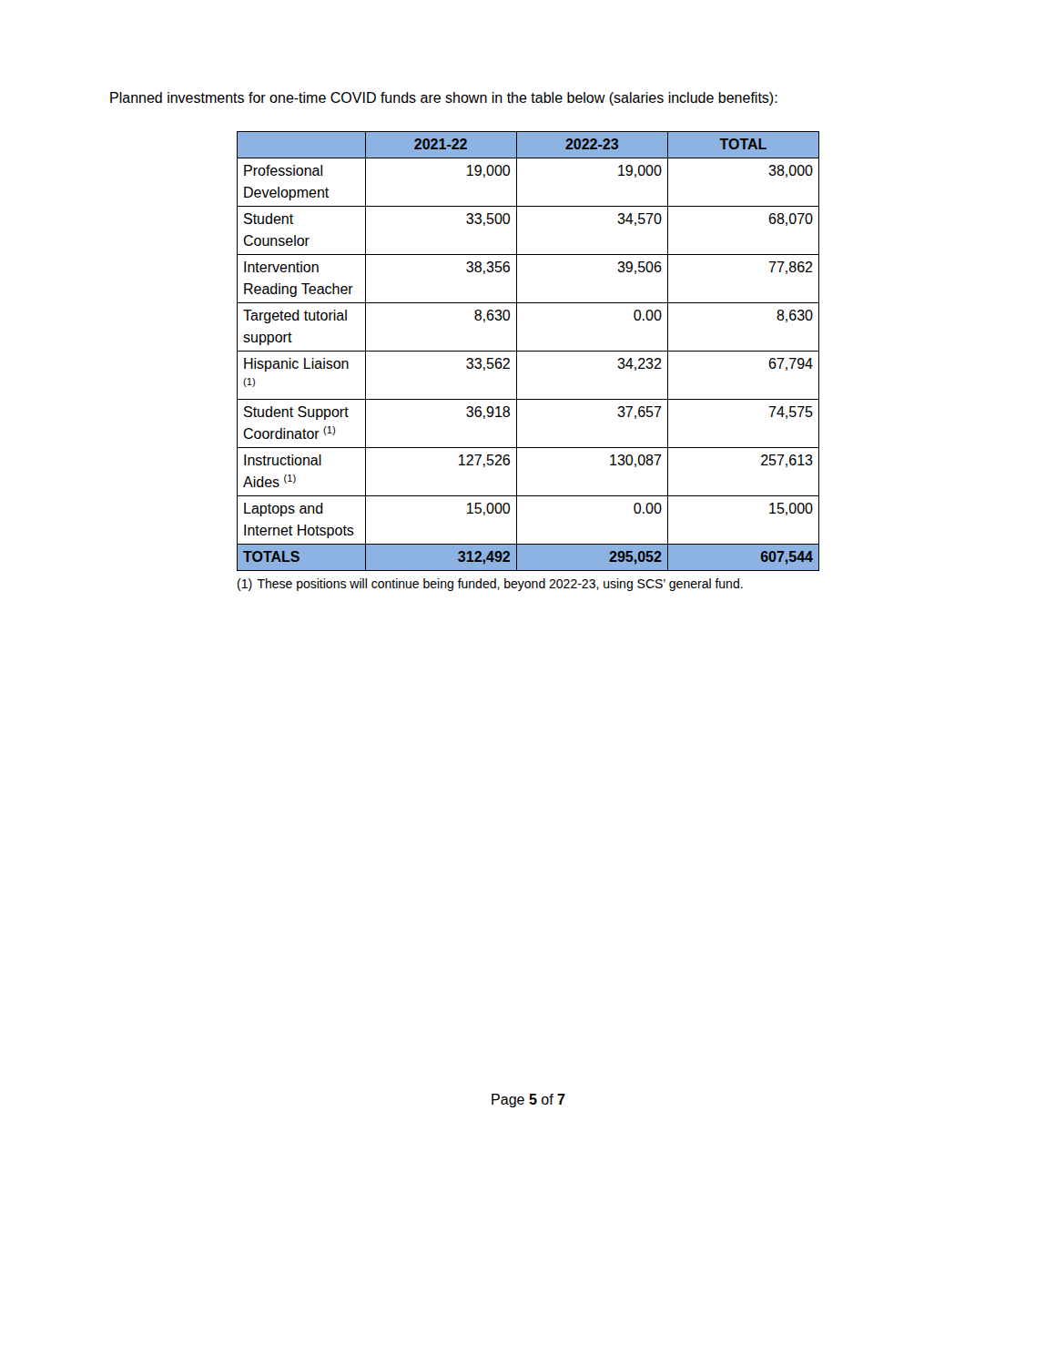Planned investments for one-time COVID funds are shown in the table below (salaries include benefits):
| | 2021-22 | 2022-23 | TOTAL |
| --- | --- | --- | --- |
| Professional Development | 19,000 | 19,000 | 38,000 |
| Student Counselor | 33,500 | 34,570 | 68,070 |
| Intervention Reading Teacher | 38,356 | 39,506 | 77,862 |
| Targeted tutorial support | 8,630 | 0.00 | 8,630 |
| Hispanic Liaison (1) | 33,562 | 34,232 | 67,794 |
| Student Support Coordinator (1) | 36,918 | 37,657 | 74,575 |
| Instructional Aides (1) | 127,526 | 130,087 | 257,613 |
| Laptops and Internet Hotspots | 15,000 | 0.00 | 15,000 |
| TOTALS | 312,492 | 295,052 | 607,544 |
(1) These positions will continue being funded, beyond 2022-23, using SCS’ general fund.
Page 5 of 7